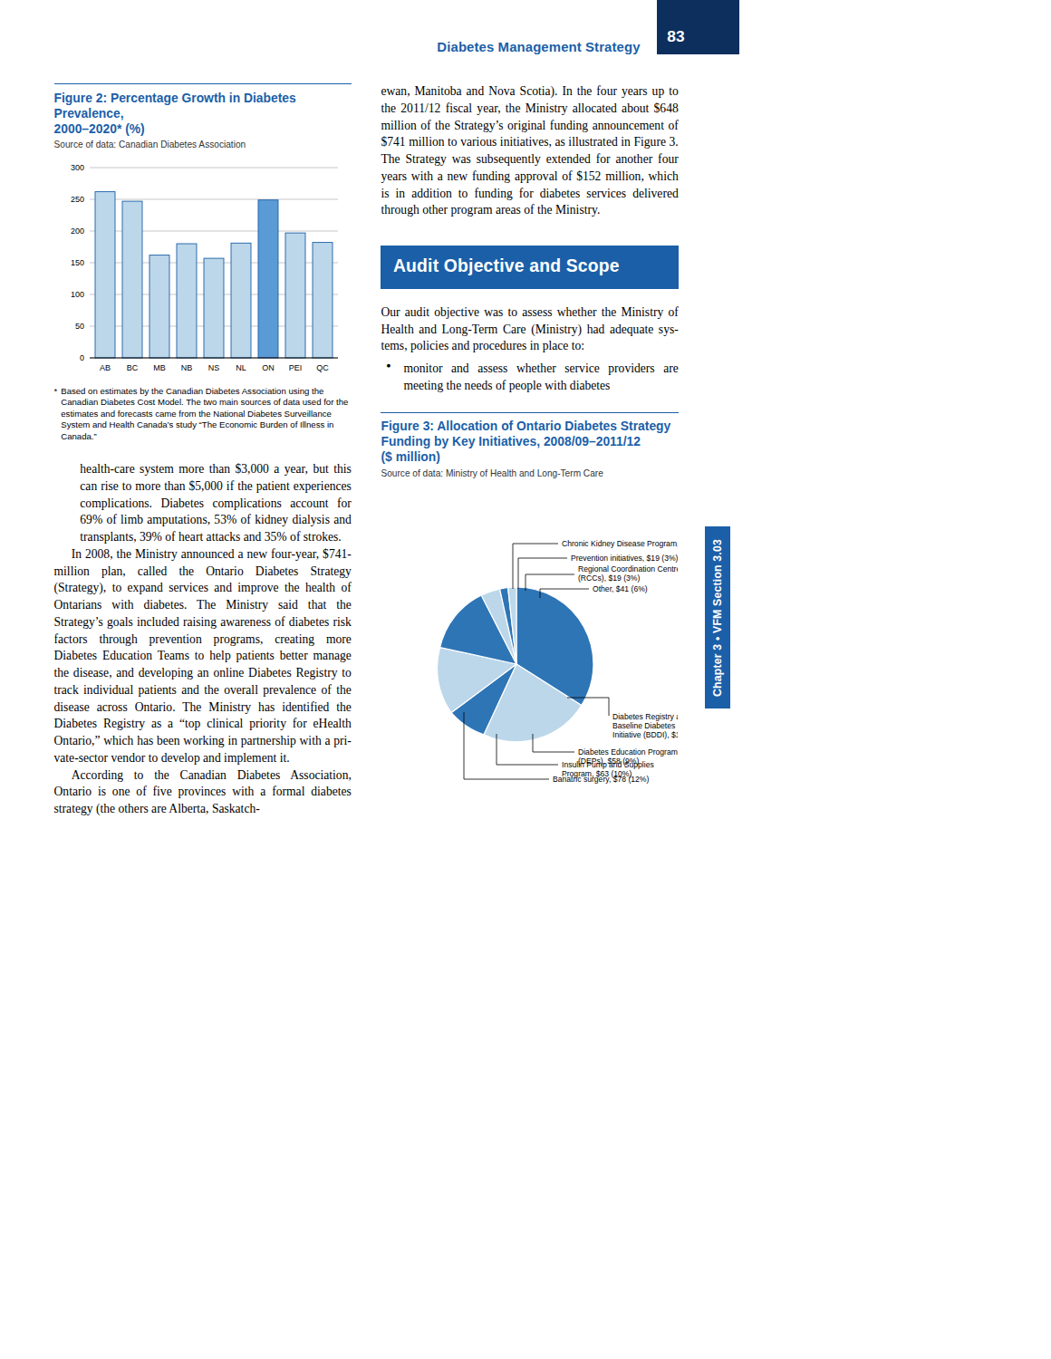Diabetes Management Strategy
83
Figure 2: Percentage Growth in Diabetes Prevalence,
2000–2020* (%)
Source of data: Canadian Diabetes Association
300 250 200 150 100 50 0 AB BC MB NB NS NL ON PEI QC
* Based on estimates by the Canadian Diabetes Association using the Canadian Diabetes Cost Model. The two main sources of data used for the estimates and forecasts came from the National Diabetes Surveillance System and Health Canada’s study “The Economic Burden of Illness in Canada.”
health-care system more than $3,000 a year, but this can rise to more than $5,000 if the patient experiences complications. Diabetes complications account for 69% of limb amputations, 53% of kidney dialysis and transplants, 39% of heart attacks and 35% of strokes.
In 2008, the Ministry announced a new four-year, $741-million plan, called the Ontario Diabetes Strategy (Strategy), to expand services and improve the health of Ontarians with diabetes. The Ministry said that the Strategy’s goals included raising awareness of diabetes risk factors through prevention programs, creating more Diabetes Education Teams to help patients better manage the disease, and developing an online Diabetes Registry to track individual patients and the overall prevalence of the disease across Ontario. The Ministry has identified the Diabetes Registry as a “top clinical priority for eHealth Ontario,” which has been working in partnership with a private-sector vendor to develop and implement it.
According to the Canadian Diabetes Association, Ontario is one of five provinces with a formal diabetes strategy (the others are Alberta, Saskatch-
ewan, Manitoba and Nova Scotia). In the four years up to the 2011/12 fiscal year, the Ministry allocated about $648 million of the Strategy’s original funding announcement of $741 million to various initiatives, as illustrated in Figure 3. The Strategy was subsequently extended for another four years with a new funding approval of $152 million, which is in addition to funding for diabetes services delivered through other program areas of the Ministry.
Audit Objective and Scope
Our audit objective was to assess whether the Ministry of Health and Long-Term Care (Ministry) had adequate systems, policies and procedures in place to:
monitor and assess whether service providers are meeting the needs of people with diabetes
Figure 3: Allocation of Ontario Diabetes Strategy
Funding by Key Initiatives, 2008/09–2011/12
($ million)
Source of data: Ministry of Health and Long-Term Care
Chronic Kidney Disease Program, $220 (34%) Prevention initiatives, $19 (3%) Regional Coordination Centres (RCCs), $19 (3%) Other, $41 (6%) Diabetes Registry and Baseline Diabetes Dataset Initiative (BDDI), $150 (23%) Diabetes Education Programs (DEPs), $58 (9%) Insulin Pump and Supplies Program, $63 (10%) Bariatric surgery, $78 (12%)
Chapter 3 • VFM Section 3.03